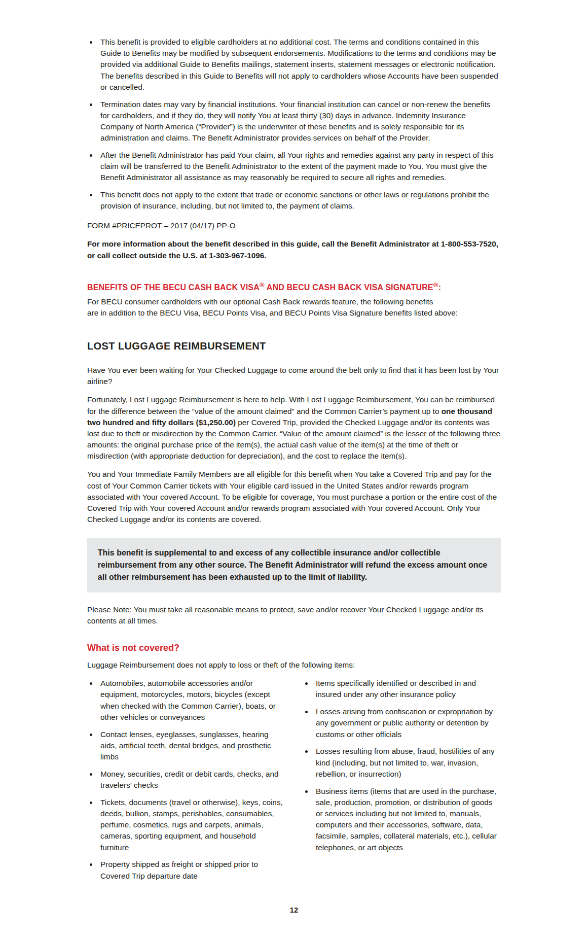This benefit is provided to eligible cardholders at no additional cost. The terms and conditions contained in this Guide to Benefits may be modified by subsequent endorsements. Modifications to the terms and conditions may be provided via additional Guide to Benefits mailings, statement inserts, statement messages or electronic notification. The benefits described in this Guide to Benefits will not apply to cardholders whose Accounts have been suspended or cancelled.
Termination dates may vary by financial institutions. Your financial institution can cancel or non-renew the benefits for cardholders, and if they do, they will notify You at least thirty (30) days in advance. Indemnity Insurance Company of North America (“Provider”) is the underwriter of these benefits and is solely responsible for its administration and claims. The Benefit Administrator provides services on behalf of the Provider.
After the Benefit Administrator has paid Your claim, all Your rights and remedies against any party in respect of this claim will be transferred to the Benefit Administrator to the extent of the payment made to You. You must give the Benefit Administrator all assistance as may reasonably be required to secure all rights and remedies.
This benefit does not apply to the extent that trade or economic sanctions or other laws or regulations prohibit the provision of insurance, including, but not limited to, the payment of claims.
FORM #PRICEPROT – 2017 (04/17) PP-O
For more information about the benefit described in this guide, call the Benefit Administrator at 1-800-553-7520,
or call collect outside the U.S. at 1-303-967-1096.
Benefits of the BECU Cash Back Visa® and BECU Cash Back Visa Signature®:
For BECU consumer cardholders with our optional Cash Back rewards feature, the following benefits
are in addition to the BECU Visa, BECU Points Visa, and BECU Points Visa Signature benefits listed above:
Lost Luggage Reimbursement
Have You ever been waiting for Your Checked Luggage to come around the belt only to find that it has been lost by Your airline?
Fortunately, Lost Luggage Reimbursement is here to help. With Lost Luggage Reimbursement, You can be reimbursed for the difference between the “value of the amount claimed” and the Common Carrier’s payment up to one thousand two hundred and fifty dollars ($1,250.00) per Covered Trip, provided the Checked Luggage and/or its contents was lost due to theft or misdirection by the Common Carrier. “Value of the amount claimed” is the lesser of the following three amounts: the original purchase price of the item(s), the actual cash value of the item(s) at the time of theft or misdirection (with appropriate deduction for depreciation), and the cost to replace the item(s).
You and Your Immediate Family Members are all eligible for this benefit when You take a Covered Trip and pay for the cost of Your Common Carrier tickets with Your eligible card issued in the United States and/or rewards program associated with Your covered Account. To be eligible for coverage, You must purchase a portion or the entire cost of the Covered Trip with Your covered Account and/or rewards program associated with Your covered Account. Only Your Checked Luggage and/or its contents are covered.
This benefit is supplemental to and excess of any collectible insurance and/or collectible reimbursement from any other source. The Benefit Administrator will refund the excess amount once all other reimbursement has been exhausted up to the limit of liability.
Please Note: You must take all reasonable means to protect, save and/or recover Your Checked Luggage and/or its contents at all times.
What is not covered?
Luggage Reimbursement does not apply to loss or theft of the following items:
Automobiles, automobile accessories and/or equipment, motorcycles, motors, bicycles (except when checked with the Common Carrier), boats, or other vehicles or conveyances
Contact lenses, eyeglasses, sunglasses, hearing aids, artificial teeth, dental bridges, and prosthetic limbs
Money, securities, credit or debit cards, checks, and travelers’ checks
Tickets, documents (travel or otherwise), keys, coins, deeds, bullion, stamps, perishables, consumables, perfume, cosmetics, rugs and carpets, animals, cameras, sporting equipment, and household furniture
Property shipped as freight or shipped prior to Covered Trip departure date
Items specifically identified or described in and insured under any other insurance policy
Losses arising from confiscation or expropriation by any government or public authority or detention by customs or other officials
Losses resulting from abuse, fraud, hostilities of any kind (including, but not limited to, war, invasion, rebellion, or insurrection)
Business items (items that are used in the purchase, sale, production, promotion, or distribution of goods or services including but not limited to, manuals, computers and their accessories, software, data, facsimile, samples, collateral materials, etc.), cellular telephones, or art objects
12